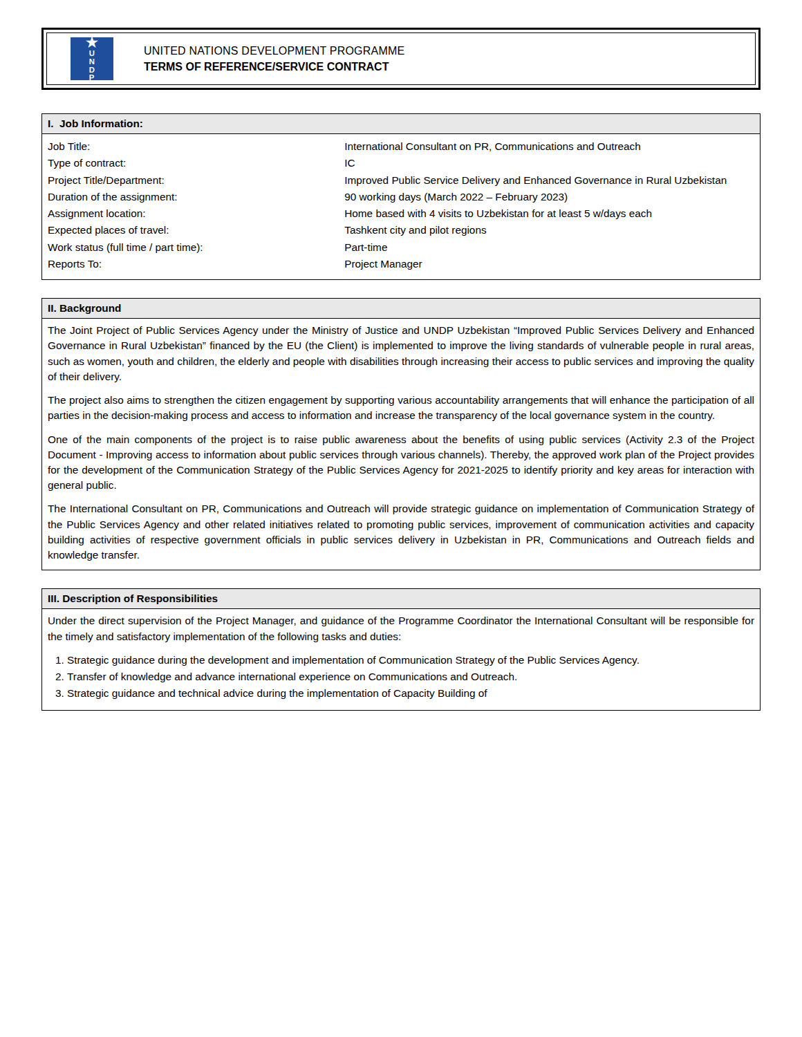★
U
N
D
P
UNITED NATIONS DEVELOPMENT PROGRAMME
TERMS OF REFERENCE/SERVICE CONTRACT
I. Job Information:
| Job Title: | International Consultant on PR, Communications and Outreach |
| Type of contract: | IC |
| Project Title/Department: | Improved Public Service Delivery and Enhanced Governance in Rural Uzbekistan |
| Duration of the assignment: | 90 working days (March 2022 – February 2023) |
| Assignment location: | Home based with 4 visits to Uzbekistan for at least 5 w/days each |
| Expected places of travel: | Tashkent city and pilot regions |
| Work status (full time / part time): | Part-time |
| Reports To: | Project Manager |
II. Background
The Joint Project of Public Services Agency under the Ministry of Justice and UNDP Uzbekistan “Improved Public Services Delivery and Enhanced Governance in Rural Uzbekistan” financed by the EU (the Client) is implemented to improve the living standards of vulnerable people in rural areas, such as women, youth and children, the elderly and people with disabilities through increasing their access to public services and improving the quality of their delivery.
The project also aims to strengthen the citizen engagement by supporting various accountability arrangements that will enhance the participation of all parties in the decision-making process and access to information and increase the transparency of the local governance system in the country.
One of the main components of the project is to raise public awareness about the benefits of using public services (Activity 2.3 of the Project Document - Improving access to information about public services through various channels). Thereby, the approved work plan of the Project provides for the development of the Communication Strategy of the Public Services Agency for 2021-2025 to identify priority and key areas for interaction with general public.
The International Consultant on PR, Communications and Outreach will provide strategic guidance on implementation of Communication Strategy of the Public Services Agency and other related initiatives related to promoting public services, improvement of communication activities and capacity building activities of respective government officials in public services delivery in Uzbekistan in PR, Communications and Outreach fields and knowledge transfer.
III. Description of Responsibilities
Under the direct supervision of the Project Manager, and guidance of the Programme Coordinator the International Consultant will be responsible for the timely and satisfactory implementation of the following tasks and duties:
Strategic guidance during the development and implementation of Communication Strategy of the Public Services Agency.
Transfer of knowledge and advance international experience on Communications and Outreach.
Strategic guidance and technical advice during the implementation of Capacity Building of